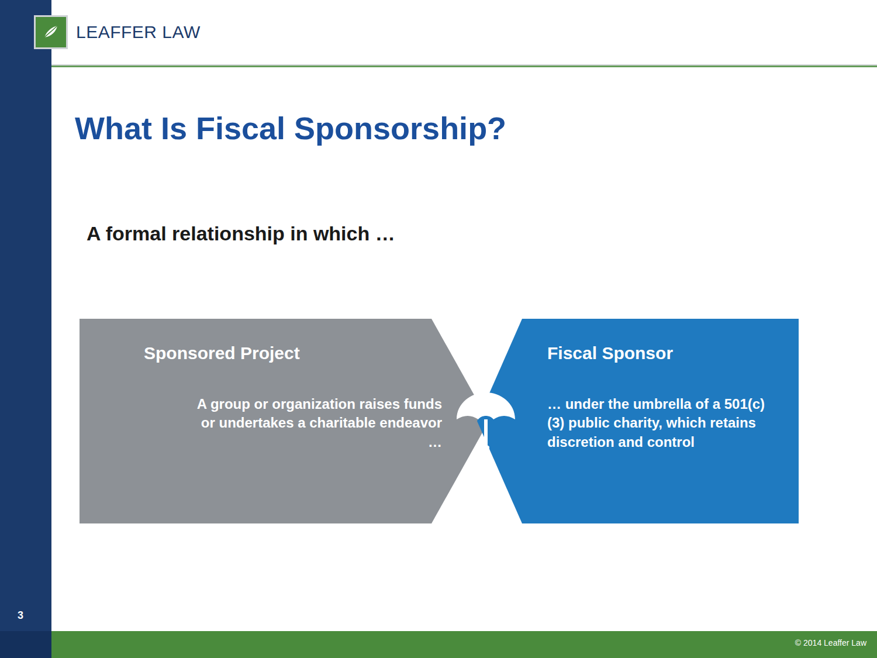LEAFFER LAW
What Is Fiscal Sponsorship?
A formal relationship in which …
Sponsored Project
A group or organization raises funds or undertakes a charitable endeavor …
Fiscal Sponsor
… under the umbrella of a 501(c)(3) public charity, which retains discretion and control
3
© 2014 Leaffer Law